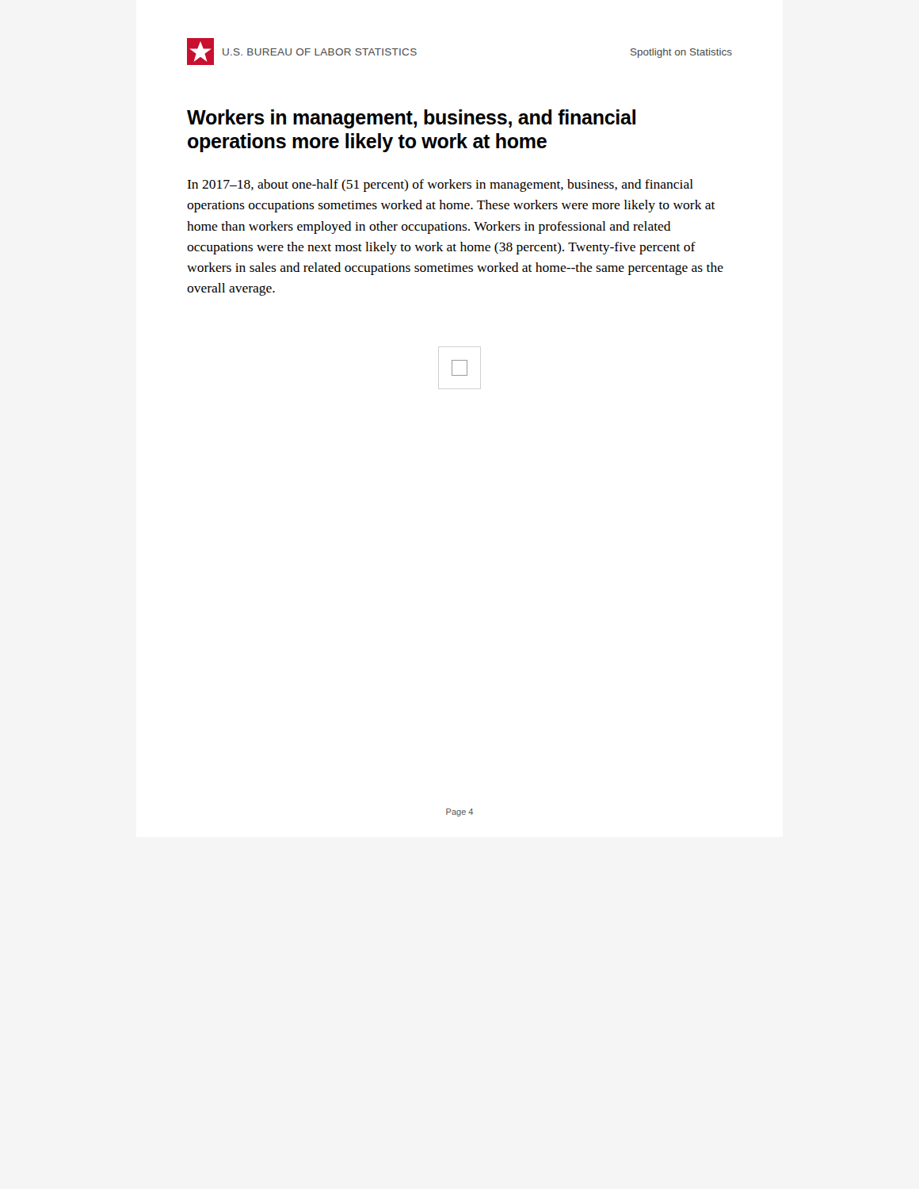U.S. BUREAU OF LABOR STATISTICS
Spotlight on Statistics
Workers in management, business, and financial operations more likely to work at home
In 2017–18, about one-half (51 percent) of workers in management, business, and financial operations occupations sometimes worked at home. These workers were more likely to work at home than workers employed in other occupations. Workers in professional and related occupations were the next most likely to work at home (38 percent). Twenty-five percent of workers in sales and related occupations sometimes worked at home--the same percentage as the overall average.
Page 4